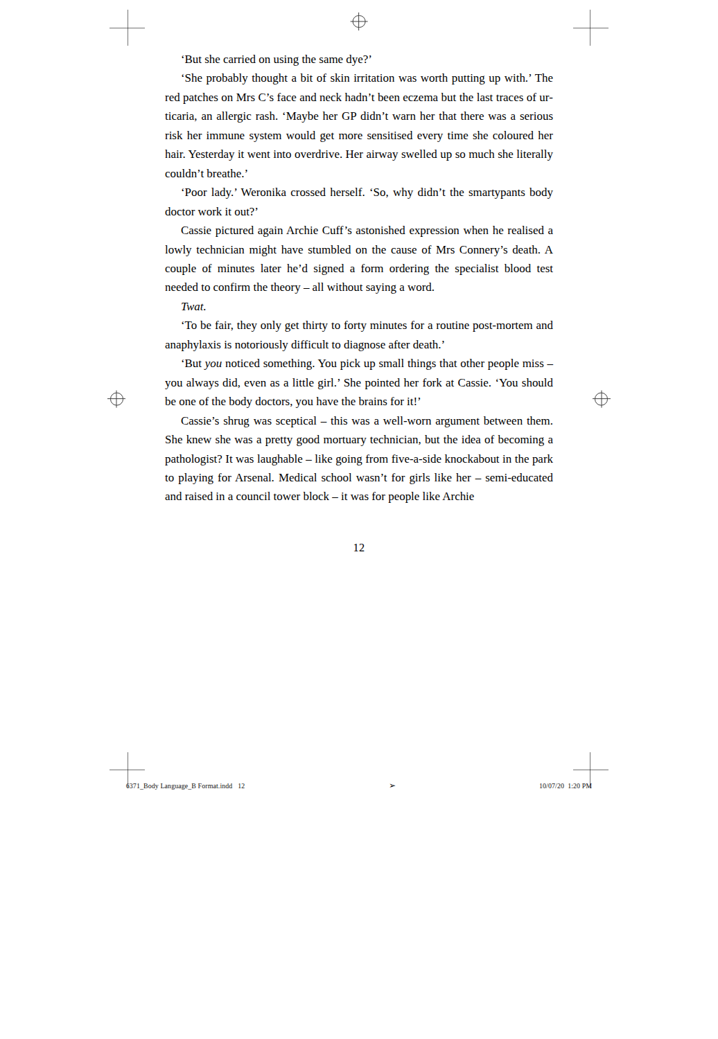‘But she carried on using the same dye?’
‘She probably thought a bit of skin irritation was worth putting up with.’ The red patches on Mrs C’s face and neck hadn’t been eczema but the last traces of urticaria, an allergic rash. ‘Maybe her GP didn’t warn her that there was a serious risk her immune system would get more sensitised every time she coloured her hair. Yesterday it went into overdrive. Her airway swelled up so much she literally couldn’t breathe.’
‘Poor lady.’ Weronika crossed herself. ‘So, why didn’t the smartypants body doctor work it out?’
Cassie pictured again Archie Cuff’s astonished expression when he realised a lowly technician might have stumbled on the cause of Mrs Connery’s death. A couple of minutes later he’d signed a form ordering the specialist blood test needed to confirm the theory – all without saying a word.
Twat.
‘To be fair, they only get thirty to forty minutes for a routine post-mortem and anaphylaxis is notoriously difficult to diagnose after death.’
‘But you noticed something. You pick up small things that other people miss – you always did, even as a little girl.’ She pointed her fork at Cassie. ‘You should be one of the body doctors, you have the brains for it!’
Cassie’s shrug was sceptical – this was a well-worn argument between them. She knew she was a pretty good mortuary technician, but the idea of becoming a pathologist? It was laughable – like going from five-a-side knockabout in the park to playing for Arsenal. Medical school wasn’t for girls like her – semi-educated and raised in a council tower block – it was for people like Archie
12
6371_Body Language_B Format.indd 12 ➢ 10/07/20 1:20 PM